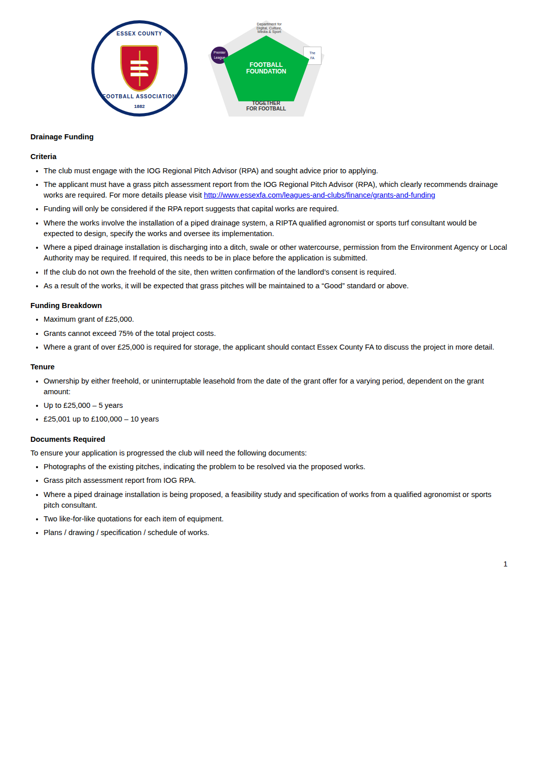ESSEX COUNTY
FOOTBALL ASSOCIATION
1882
Department for
Digital, Culture,
Media & Sport
Premier
League
The
FA
FOOTBALL
FOUNDATION
TOGETHER
FOR FOOTBALL
Drainage Funding
Criteria
The club must engage with the IOG Regional Pitch Advisor (RPA) and sought advice prior to applying.
The applicant must have a grass pitch assessment report from the IOG Regional Pitch Advisor (RPA), which clearly recommends drainage works are required. For more details please visit http://www.essexfa.com/leagues-and-clubs/finance/grants-and-funding
Funding will only be considered if the RPA report suggests that capital works are required.
Where the works involve the installation of a piped drainage system, a RIPTA qualified agronomist or sports turf consultant would be expected to design, specify the works and oversee its implementation.
Where a piped drainage installation is discharging into a ditch, swale or other watercourse, permission from the Environment Agency or Local Authority may be required. If required, this needs to be in place before the application is submitted.
If the club do not own the freehold of the site, then written confirmation of the landlord’s consent is required.
As a result of the works, it will be expected that grass pitches will be maintained to a “Good” standard or above.
Funding Breakdown
Maximum grant of £25,000.
Grants cannot exceed 75% of the total project costs.
Where a grant of over £25,000 is required for storage, the applicant should contact Essex County FA to discuss the project in more detail.
Tenure
Ownership by either freehold, or uninterruptable leasehold from the date of the grant offer for a varying period, dependent on the grant amount:
Up to £25,000 – 5 years
£25,001 up to £100,000 – 10 years
Documents Required
To ensure your application is progressed the club will need the following documents:
Photographs of the existing pitches, indicating the problem to be resolved via the proposed works.
Grass pitch assessment report from IOG RPA.
Where a piped drainage installation is being proposed, a feasibility study and specification of works from a qualified agronomist or sports pitch consultant.
Two like-for-like quotations for each item of equipment.
Plans / drawing / specification / schedule of works.
1